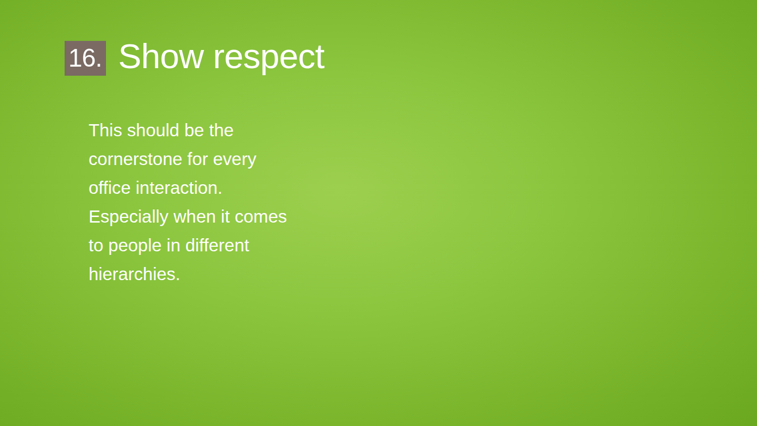16. Show respect
This should be the cornerstone for every office interaction. Especially when it comes to people in different hierarchies.